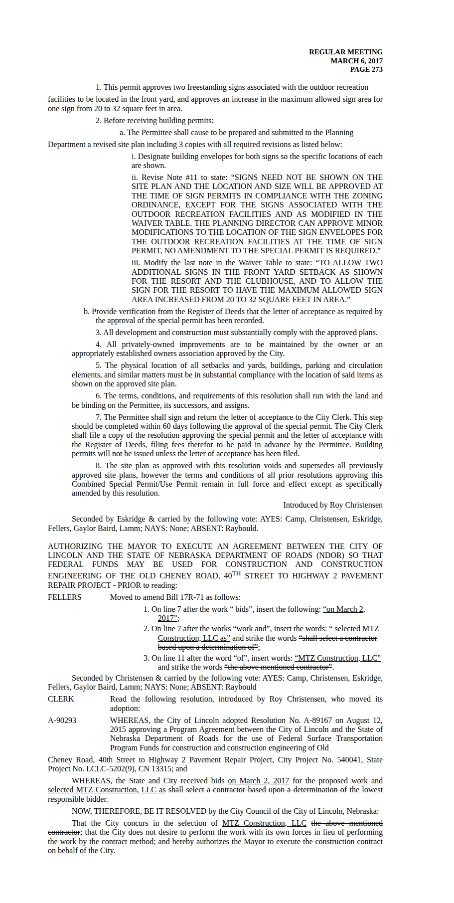REGULAR MEETING
MARCH 6, 2017
PAGE 273
1. This permit approves two freestanding signs associated with the outdoor recreation
facilities to be located in the front yard, and approves an increase in the maximum allowed sign area for one sign from 20 to 32 square feet in area.
2. Before receiving building permits:
a. The Permittee shall cause to be prepared and submitted to the Planning
Department a revised site plan including 3 copies with all required revisions as listed below:
i. Designate building envelopes for both signs so the specific locations of each are shown.
ii. Revise Note #11 to state: “SIGNS NEED NOT BE SHOWN ON THE SITE PLAN AND THE LOCATION AND SIZE WILL BE APPROVED AT THE TIME OF SIGN PERMITS IN COMPLIANCE WITH THE ZONING ORDINANCE, EXCEPT FOR THE SIGNS ASSOCIATED WITH THE OUTDOOR RECREATION FACILITIES AND AS MODIFIED IN THE WAIVER TABLE. THE PLANNING DIRECTOR CAN APPROVE MINOR MODIFICATIONS TO THE LOCATION OF THE SIGN ENVELOPES FOR THE OUTDOOR RECREATION FACILITIES AT THE TIME OF SIGN PERMIT, NO AMENDMENT TO THE SPECIAL PERMIT IS REQUIRED.”
iii. Modify the last note in the Waiver Table to state: “TO ALLOW TWO ADDITIONAL SIGNS IN THE FRONT YARD SETBACK AS SHOWN FOR THE RESORT AND THE CLUBHOUSE, AND TO ALLOW THE SIGN FOR THE RESORT TO HAVE THE MAXIMUM ALLOWED SIGN AREA INCREASED FROM 20 TO 32 SQUARE FEET IN AREA.”
b. Provide verification from the Register of Deeds that the letter of acceptance as required by the approval of the special permit has been recorded.
3. All development and construction must substantially comply with the approved plans.
4. All privately-owned improvements are to be maintained by the owner or an appropriately established owners association approved by the City.
5. The physical location of all setbacks and yards, buildings, parking and circulation elements, and similar matters must be in substantial compliance with the location of said items as shown on the approved site plan.
6. The terms, conditions, and requirements of this resolution shall run with the land and be binding on the Permittee, its successors, and assigns.
7. The Permittee shall sign and return the letter of acceptance to the City Clerk. This step should be completed within 60 days following the approval of the special permit. The City Clerk shall file a copy of the resolution approving the special permit and the letter of acceptance with the Register of Deeds, filing fees therefor to be paid in advance by the Permittee. Building permits will not be issued unless the letter of acceptance has been filed.
8. The site plan as approved with this resolution voids and supersedes all previously approved site plans, however the terms and conditions of all prior resolutions approving this Combined Special Permit/Use Permit remain in full force and effect except as specifically amended by this resolution.
Introduced by Roy Christensen
Seconded by Eskridge & carried by the following vote: AYES: Camp, Christensen, Eskridge, Fellers, Gaylor Baird, Lamm; NAYS: None; ABSENT: Raybould.
AUTHORIZING THE MAYOR TO EXECUTE AN AGREEMENT BETWEEN THE CITY OF LINCOLN AND THE STATE OF NEBRASKA DEPARTMENT OF ROADS (NDOR) SO THAT FEDERAL FUNDS MAY BE USED FOR CONSTRUCTION AND CONSTRUCTION ENGINEERING OF THE OLD CHENEY ROAD, 40TH STREET TO HIGHWAY 2 PAVEMENT REPAIR PROJECT - PRIOR to reading:
FELLERS
Moved to amend Bill 17R-71 as follows:
1. On line 7 after the work “ bids”, insert the following: “on March 2, 2017”;
2. On line 7 after the works “work and”, insert the words: “ selected MTZ Construction, LLC as” and strike the words “shall select a contractor based upon a determination of”;
3. On line 11 after the word “of”, insert words: “MTZ Construction, LLC” and strike the words “the above mentioned contractor”.
Seconded by Christensen & carried by the following vote: AYES: Camp, Christensen, Eskridge, Fellers, Gaylor Baird, Lamm; NAYS: None; ABSENT: Raybould
CLERK
Read the following resolution, introduced by Roy Christensen, who moved its adoption:
A-90293
WHEREAS, the City of Lincoln adopted Resolution No. A-89167 on August 12, 2015 approving a Program Agreement between the City of Lincoln and the State of Nebraska Department of Roads for the use of Federal Surface Transportation Program Funds for construction and construction engineering of Old
Cheney Road, 40th Street to Highway 2 Pavement Repair Project, City Project No. 540041, State Project No. LCLC-5202(9), CN 13315; and
WHEREAS, the State and City received bids on March 2, 2017 for the proposed work and selected MTZ Construction, LLC as shall select a contractor based upon a determination of the lowest responsible bidder.
NOW, THEREFORE, BE IT RESOLVED by the City Council of the City of Lincoln, Nebraska:
That the City concurs in the selection of MTZ Construction, LLC the above mentioned contractor; that the City does not desire to perform the work with its own forces in lieu of performing the work by the contract method; and hereby authorizes the Mayor to execute the construction contract on behalf of the City.